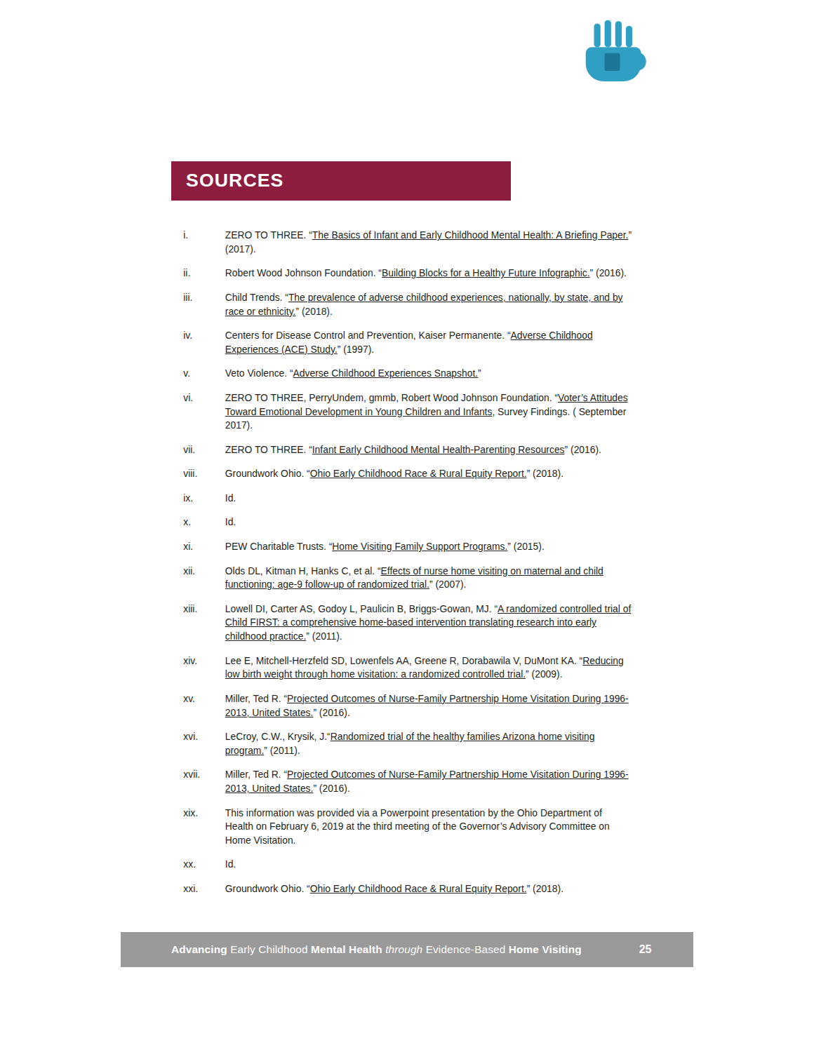SOURCES
i.
ZERO TO THREE. “The Basics of Infant and Early Childhood Mental Health: A Briefing Paper.” (2017).
ii.
Robert Wood Johnson Foundation. “Building Blocks for a Healthy Future Infographic.” (2016).
iii.
Child Trends. “The prevalence of adverse childhood experiences, nationally, by state, and by race or ethnicity.” (2018).
iv.
Centers for Disease Control and Prevention, Kaiser Permanente. “Adverse Childhood Experiences (ACE) Study.” (1997).
v.
Veto Violence. “Adverse Childhood Experiences Snapshot.”
vi.
ZERO TO THREE, PerryUndem, gmmb, Robert Wood Johnson Foundation. “Voter’s Attitudes Toward Emotional Development in Young Children and Infants, Survey Findings. ( September 2017).
vii.
ZERO TO THREE. “Infant Early Childhood Mental Health-Parenting Resources” (2016).
viii.
Groundwork Ohio. “Ohio Early Childhood Race & Rural Equity Report.” (2018).
ix.
Id.
x.
Id.
xi.
PEW Charitable Trusts. “Home Visiting Family Support Programs.” (2015).
xii.
Olds DL, Kitman H, Hanks C, et al. “Effects of nurse home visiting on maternal and child functioning: age-9 follow-up of randomized trial.” (2007).
xiii.
Lowell DI, Carter AS, Godoy L, Paulicin B, Briggs-Gowan, MJ. “A randomized controlled trial of Child FIRST: a comprehensive home-based intervention translating research into early childhood practice.” (2011).
xiv.
Lee E, Mitchell-Herzfeld SD, Lowenfels AA, Greene R, Dorabawila V, DuMont KA. “Reducing low birth weight through home visitation: a randomized controlled trial.” (2009).
xv.
Miller, Ted R. “Projected Outcomes of Nurse-Family Partnership Home Visitation During 1996-2013, United States.” (2016).
xvi.
LeCroy, C.W., Krysik, J.“Randomized trial of the healthy families Arizona home visiting program.” (2011).
xvii.
Miller, Ted R. “Projected Outcomes of Nurse-Family Partnership Home Visitation During 1996-2013, United States.” (2016).
xix.
This information was provided via a Powerpoint presentation by the Ohio Department of Health on February 6, 2019 at the third meeting of the Governor’s Advisory Committee on Home Visitation.
xx.
Id.
xxi.
Groundwork Ohio. “Ohio Early Childhood Race & Rural Equity Report.” (2018).
Advancing Early Childhood Mental Health through Evidence-Based Home Visiting
25